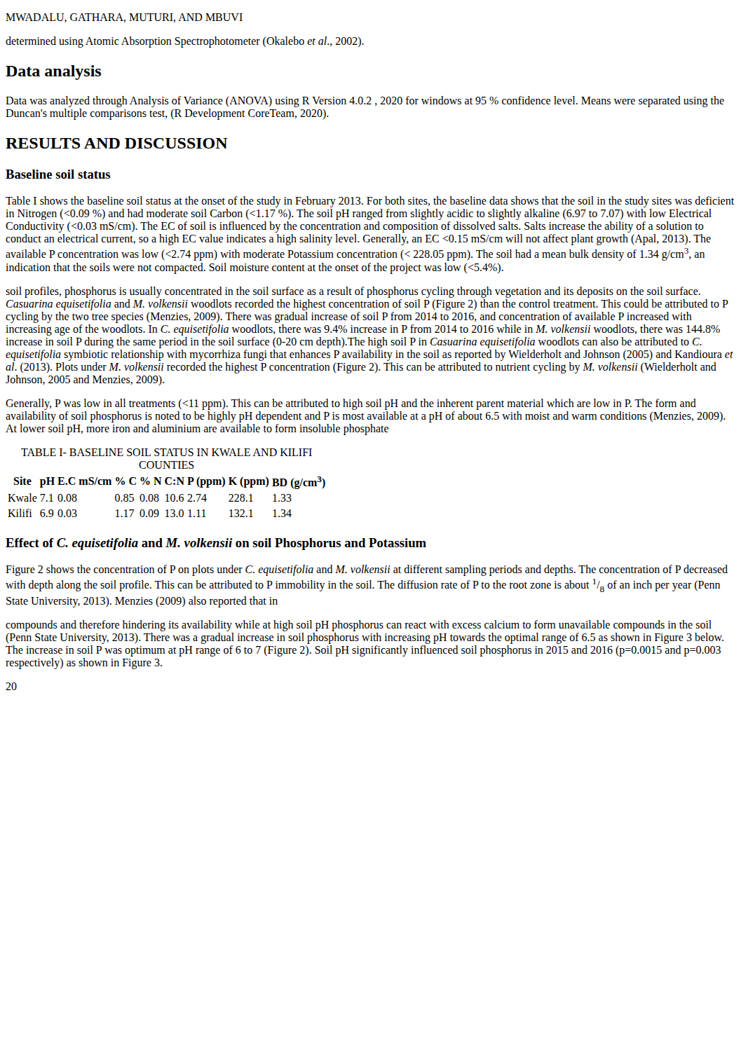MWADALU, GATHARA, MUTURI, AND MBUVI
determined using Atomic Absorption Spectrophotometer (Okalebo et al., 2002).
Data analysis
Data was analyzed through Analysis of Variance (ANOVA) using R Version 4.0.2 , 2020 for windows at 95 % confidence level. Means were separated using the Duncan's multiple comparisons test, (R Development CoreTeam, 2020).
RESULTS AND DISCUSSION
Baseline soil status
Table I shows the baseline soil status at the onset of the study in February 2013. For both sites, the baseline data shows that the soil in the study sites was deficient in Nitrogen (<0.09 %) and had moderate soil Carbon (<1.17 %). The soil pH ranged from slightly acidic to slightly alkaline (6.97 to 7.07) with low Electrical Conductivity (<0.03 mS/cm). The EC of soil is influenced by the concentration and composition of dissolved salts. Salts increase the ability of a solution to conduct an electrical current, so a high EC value indicates a high salinity level. Generally, an EC <0.15 mS/cm will not affect plant growth (Apal, 2013). The available P concentration was low (<2.74 ppm) with moderate Potassium concentration (< 228.05 ppm). The soil had a mean bulk density of 1.34 g/cm3, an indication that the soils were not compacted. Soil moisture content at the onset of the project was low (<5.4%).
soil profiles, phosphorus is usually concentrated in the soil surface as a result of phosphorus cycling through vegetation and its deposits on the soil surface. Casuarina equisetifolia and M. volkensii woodlots recorded the highest concentration of soil P (Figure 2) than the control treatment. This could be attributed to P cycling by the two tree species (Menzies, 2009). There was gradual increase of soil P from 2014 to 2016, and concentration of available P increased with increasing age of the woodlots. In C. equisetifolia woodlots, there was 9.4% increase in P from 2014 to 2016 while in M. volkensii woodlots, there was 144.8% increase in soil P during the same period in the soil surface (0-20 cm depth).The high soil P in Casuarina equisetifolia woodlots can also be attributed to C. equisetifolia symbiotic relationship with mycorrhiza fungi that enhances P availability in the soil as reported by Wielderholt and Johnson (2005) and Kandioura et al. (2013). Plots under M. volkensii recorded the highest P concentration (Figure 2). This can be attributed to nutrient cycling by M. volkensii (Wielderholt and Johnson, 2005 and Menzies, 2009).
Generally, P was low in all treatments (<11 ppm). This can be attributed to high soil pH and the inherent parent material which are low in P. The form and availability of soil phosphorus is noted to be highly pH dependent and P is most available at a pH of about 6.5 with moist and warm conditions (Menzies, 2009). At lower soil pH, more iron and aluminium are available to form insoluble phosphate
TABLE I- BASELINE SOIL STATUS IN KWALE AND KILIFI COUNTIES
| Site | pH | E.C mS/cm | % C | % N | C:N | P (ppm) | K (ppm) | BD (g/cm 3 ) |
| --- | --- | --- | --- | --- | --- | --- | --- | --- |
| Kwale | 7.1 | 0.08 | 0.85 | 0.08 | 10.6 | 2.74 | 228.1 | 1.33 |
| Kilifi | 6.9 | 0.03 | 1.17 | 0.09 | 13.0 | 1.11 | 132.1 | 1.34 |
Effect of C. equisetifolia and M. volkensii on soil Phosphorus and Potassium
Figure 2 shows the concentration of P on plots under C. equisetifolia and M. volkensii at different sampling periods and depths. The concentration of P decreased with depth along the soil profile. This can be attributed to P immobility in the soil. The diffusion rate of P to the root zone is about 1/8 of an inch per year (Penn State University, 2013). Menzies (2009) also reported that in
compounds and therefore hindering its availability while at high soil pH phosphorus can react with excess calcium to form unavailable compounds in the soil (Penn State University, 2013). There was a gradual increase in soil phosphorus with increasing pH towards the optimal range of 6.5 as shown in Figure 3 below. The increase in soil P was optimum at pH range of 6 to 7 (Figure 2). Soil pH significantly influenced soil phosphorus in 2015 and 2016 (p=0.0015 and p=0.003 respectively) as shown in Figure 3.
20